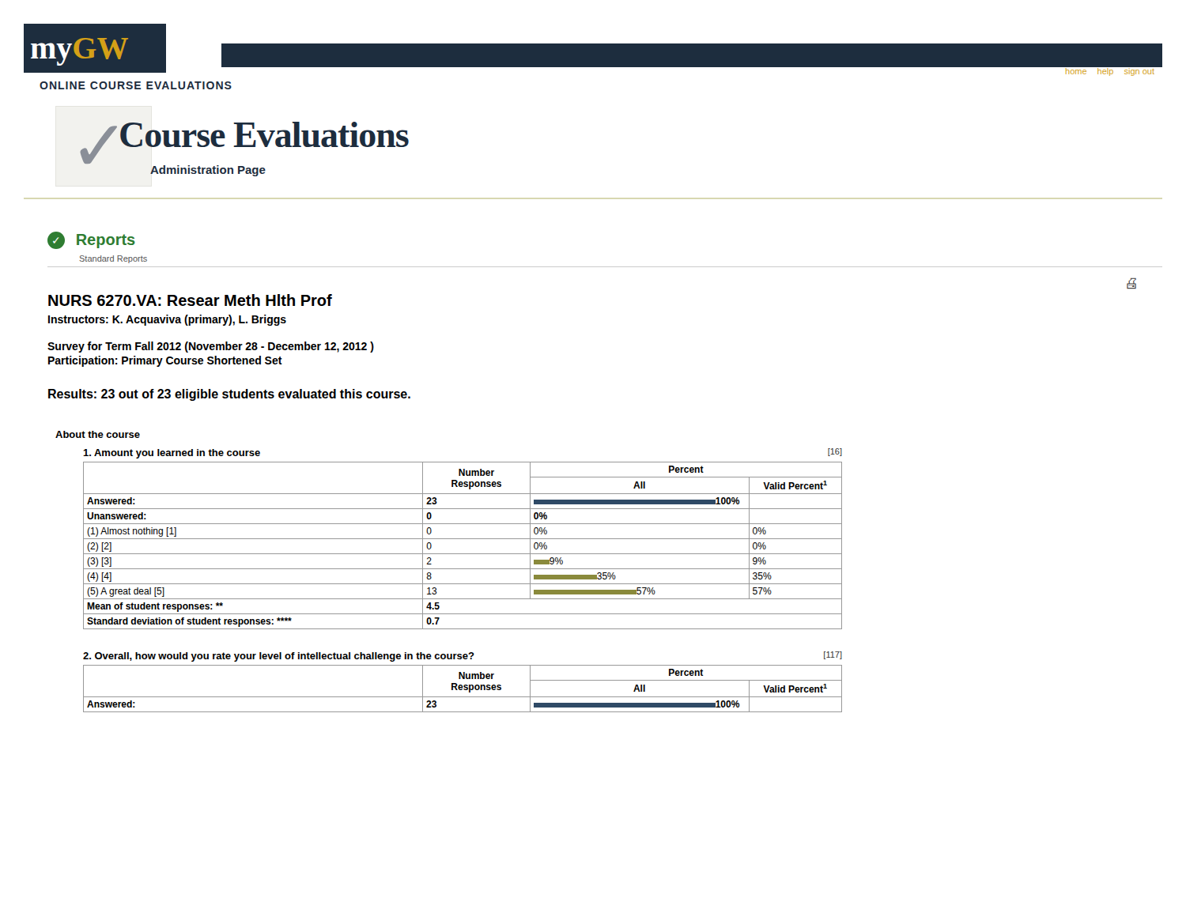myGW
home help sign out
ONLINE COURSE EVALUATIONS
✓
Course Evaluations
Administration Page
✓
Reports
Standard Reports
🖨
NURS 6270.VA: Resear Meth Hlth Prof
Instructors: K. Acquaviva (primary), L. Briggs
Survey for Term Fall 2012 (November 28 - December 12, 2012 )
Participation: Primary Course Shortened Set
Results: 23 out of 23 eligible students evaluated this course.
About the course
1. Amount you learned in the course [16]
| | Number Responses | Percent |
| --- | --- | --- |
| All | Valid Percent 1 |
| Answered: | 23 | 100% | |
| Unanswered: | 0 | 0% | |
| (1) Almost nothing [1] | 0 | 0% | 0% |
| (2) [2] | 0 | 0% | 0% |
| (3) [3] | 2 | 9% | 9% |
| (4) [4] | 8 | 35% | 35% |
| (5) A great deal [5] | 13 | 57% | 57% |
| Mean of student responses: ** | 4.5 |
| Standard deviation of student responses: **** | 0.7 |
2. Overall, how would you rate your level of intellectual challenge in the course? [117]
| | Number Responses | Percent |
| --- | --- | --- |
| All | Valid Percent 1 |
| Answered: | 23 | 100% | |